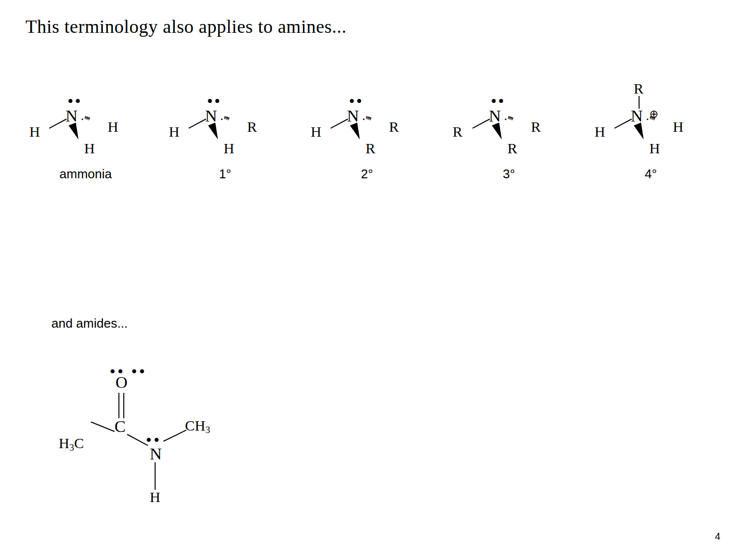This terminology also applies to amines...
•• N ·'''' H H H ammonia
•• N ·'''' R H H 1°
•• N ·'''' R H R 2°
•• N ·'''' R R R 3°
R ⊕ N ·'''' H H H 4°
and amides...
•• •• O C H3C •• N CH3 H
4